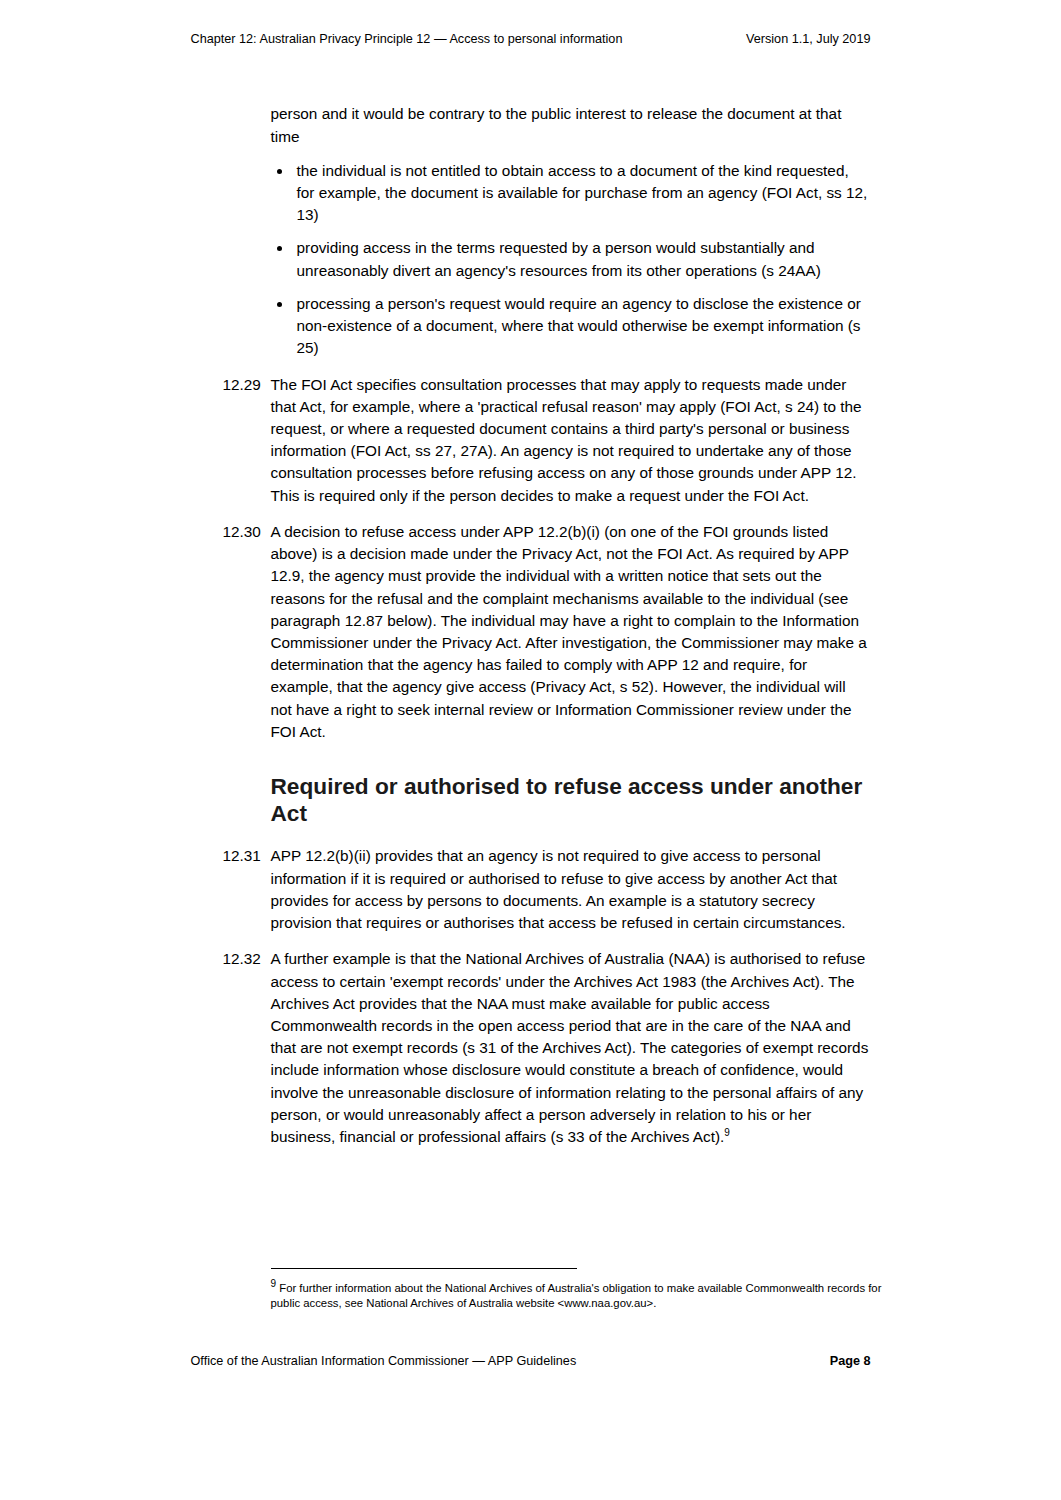Chapter 12: Australian Privacy Principle 12 — Access to personal information Version 1.1, July 2019
person and it would be contrary to the public interest to release the document at that time
the individual is not entitled to obtain access to a document of the kind requested, for example, the document is available for purchase from an agency (FOI Act, ss 12, 13)
providing access in the terms requested by a person would substantially and unreasonably divert an agency's resources from its other operations (s 24AA)
processing a person's request would require an agency to disclose the existence or non-existence of a document, where that would otherwise be exempt information (s 25)
12.29
The FOI Act specifies consultation processes that may apply to requests made under that Act, for example, where a 'practical refusal reason' may apply (FOI Act, s 24) to the request, or where a requested document contains a third party's personal or business information (FOI Act, ss 27, 27A). An agency is not required to undertake any of those consultation processes before refusing access on any of those grounds under APP 12. This is required only if the person decides to make a request under the FOI Act.
12.30
A decision to refuse access under APP 12.2(b)(i) (on one of the FOI grounds listed above) is a decision made under the Privacy Act, not the FOI Act. As required by APP 12.9, the agency must provide the individual with a written notice that sets out the reasons for the refusal and the complaint mechanisms available to the individual (see paragraph 12.87 below). The individual may have a right to complain to the Information Commissioner under the Privacy Act. After investigation, the Commissioner may make a determination that the agency has failed to comply with APP 12 and require, for example, that the agency give access (Privacy Act, s 52). However, the individual will not have a right to seek internal review or Information Commissioner review under the FOI Act.
Required or authorised to refuse access under another Act
12.31
APP 12.2(b)(ii) provides that an agency is not required to give access to personal information if it is required or authorised to refuse to give access by another Act that provides for access by persons to documents. An example is a statutory secrecy provision that requires or authorises that access be refused in certain circumstances.
12.32
A further example is that the National Archives of Australia (NAA) is authorised to refuse access to certain 'exempt records' under the Archives Act 1983 (the Archives Act). The Archives Act provides that the NAA must make available for public access Commonwealth records in the open access period that are in the care of the NAA and that are not exempt records (s 31 of the Archives Act). The categories of exempt records include information whose disclosure would constitute a breach of confidence, would involve the unreasonable disclosure of information relating to the personal affairs of any person, or would unreasonably affect a person adversely in relation to his or her business, financial or professional affairs (s 33 of the Archives Act).9
9 For further information about the National Archives of Australia's obligation to make available Commonwealth records for public access, see National Archives of Australia website <www.naa.gov.au>.
Office of the Australian Information Commissioner — APP Guidelines Page 8